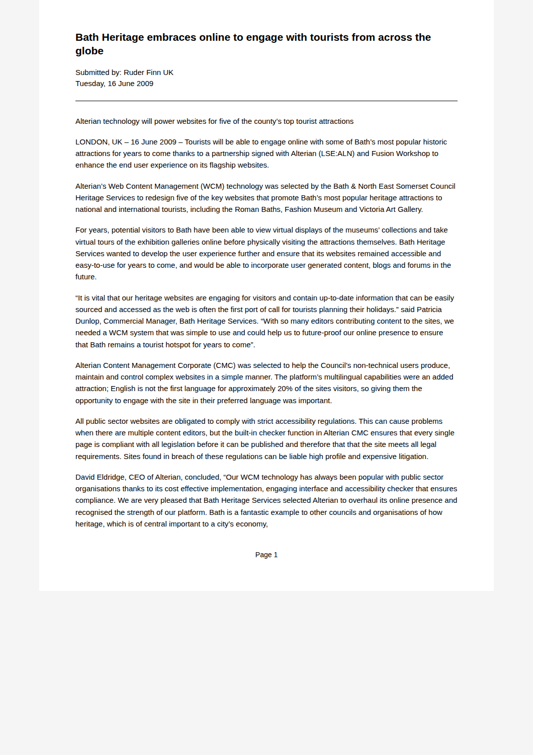Bath Heritage embraces online to engage with tourists from across the globe
Submitted by: Ruder Finn UK
Tuesday, 16 June 2009
Alterian technology will power websites for five of the county’s top tourist attractions
LONDON, UK – 16 June 2009 – Tourists will be able to engage online with some of Bath’s most popular historic attractions for years to come thanks to a partnership signed with Alterian (LSE:ALN) and Fusion Workshop to enhance the end user experience on its flagship websites.
Alterian’s Web Content Management (WCM) technology was selected by the Bath & North East Somerset Council Heritage Services to redesign five of the key websites that promote Bath’s most popular heritage attractions to national and international tourists, including the Roman Baths, Fashion Museum and Victoria Art Gallery.
For years, potential visitors to Bath have been able to view virtual displays of the museums’ collections and take virtual tours of the exhibition galleries online before physically visiting the attractions themselves. Bath Heritage Services wanted to develop the user experience further and ensure that its websites remained accessible and easy-to-use for years to come, and would be able to incorporate user generated content, blogs and forums in the future.
“It is vital that our heritage websites are engaging for visitors and contain up-to-date information that can be easily sourced and accessed as the web is often the first port of call for tourists planning their holidays.” said Patricia Dunlop, Commercial Manager, Bath Heritage Services. “With so many editors contributing content to the sites, we needed a WCM system that was simple to use and could help us to future-proof our online presence to ensure that Bath remains a tourist hotspot for years to come”.
Alterian Content Management Corporate (CMC) was selected to help the Council’s non-technical users produce, maintain and control complex websites in a simple manner. The platform’s multilingual capabilities were an added attraction; English is not the first language for approximately 20% of the sites visitors, so giving them the opportunity to engage with the site in their preferred language was important.
All public sector websites are obligated to comply with strict accessibility regulations. This can cause problems when there are multiple content editors, but the built-in checker function in Alterian CMC ensures that every single page is compliant with all legislation before it can be published and therefore that that the site meets all legal requirements. Sites found in breach of these regulations can be liable high profile and expensive litigation.
David Eldridge, CEO of Alterian, concluded, “Our WCM technology has always been popular with public sector organisations thanks to its cost effective implementation, engaging interface and accessibility checker that ensures compliance. We are very pleased that Bath Heritage Services selected Alterian to overhaul its online presence and recognised the strength of our platform. Bath is a fantastic example to other councils and organisations of how heritage, which is of central important to a city’s economy,
Page 1